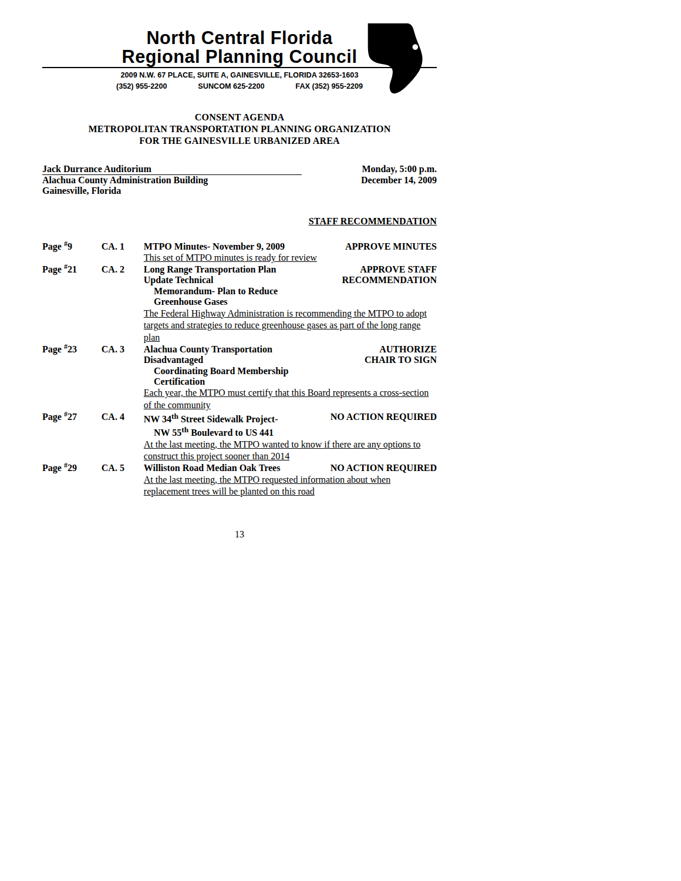North Central Florida Regional Planning Council
2009 N.W. 67 PLACE, SUITE A, GAINESVILLE, FLORIDA 32653-1603 (352) 955-2200 SUNCOM 625-2200 FAX (352) 955-2209
CONSENT AGENDA
METROPOLITAN TRANSPORTATION PLANNING ORGANIZATION
FOR THE GAINESVILLE URBANIZED AREA
| Jack Durrance Auditorium | Monday, 5:00 p.m. |
| Alachua County Administration Building | December 14, 2009 |
| Gainesville, Florida | |
STAFF RECOMMENDATION
| Page # 9 | CA. 1 | MTPO Minutes- November 9, 2009 | APPROVE MINUTES |
| | | This set of MTPO minutes is ready for review |
| Page # 21 | CA. 2 | Long Range Transportation Plan Update Technical Memorandum- Plan to Reduce Greenhouse Gases | APPROVE STAFF RECOMMENDATION |
| | | The Federal Highway Administration is recommending the MTPO to adopt targets and strategies to reduce greenhouse gases as part of the long range plan |
| Page # 23 | CA. 3 | Alachua County Transportation Disadvantaged Coordinating Board Membership Certification | AUTHORIZE CHAIR TO SIGN |
| | | Each year, the MTPO must certify that this Board represents a cross-section of the community |
| Page # 27 | CA. 4 | NW 34 th Street Sidewalk Project- NW 55 th Boulevard to US 441 | NO ACTION REQUIRED |
| | | At the last meeting, the MTPO wanted to know if there are any options to construct this project sooner than 2014 |
| Page # 29 | CA. 5 | Williston Road Median Oak Trees | NO ACTION REQUIRED |
| | | At the last meeting, the MTPO requested information about when replacement trees will be planted on this road |
13